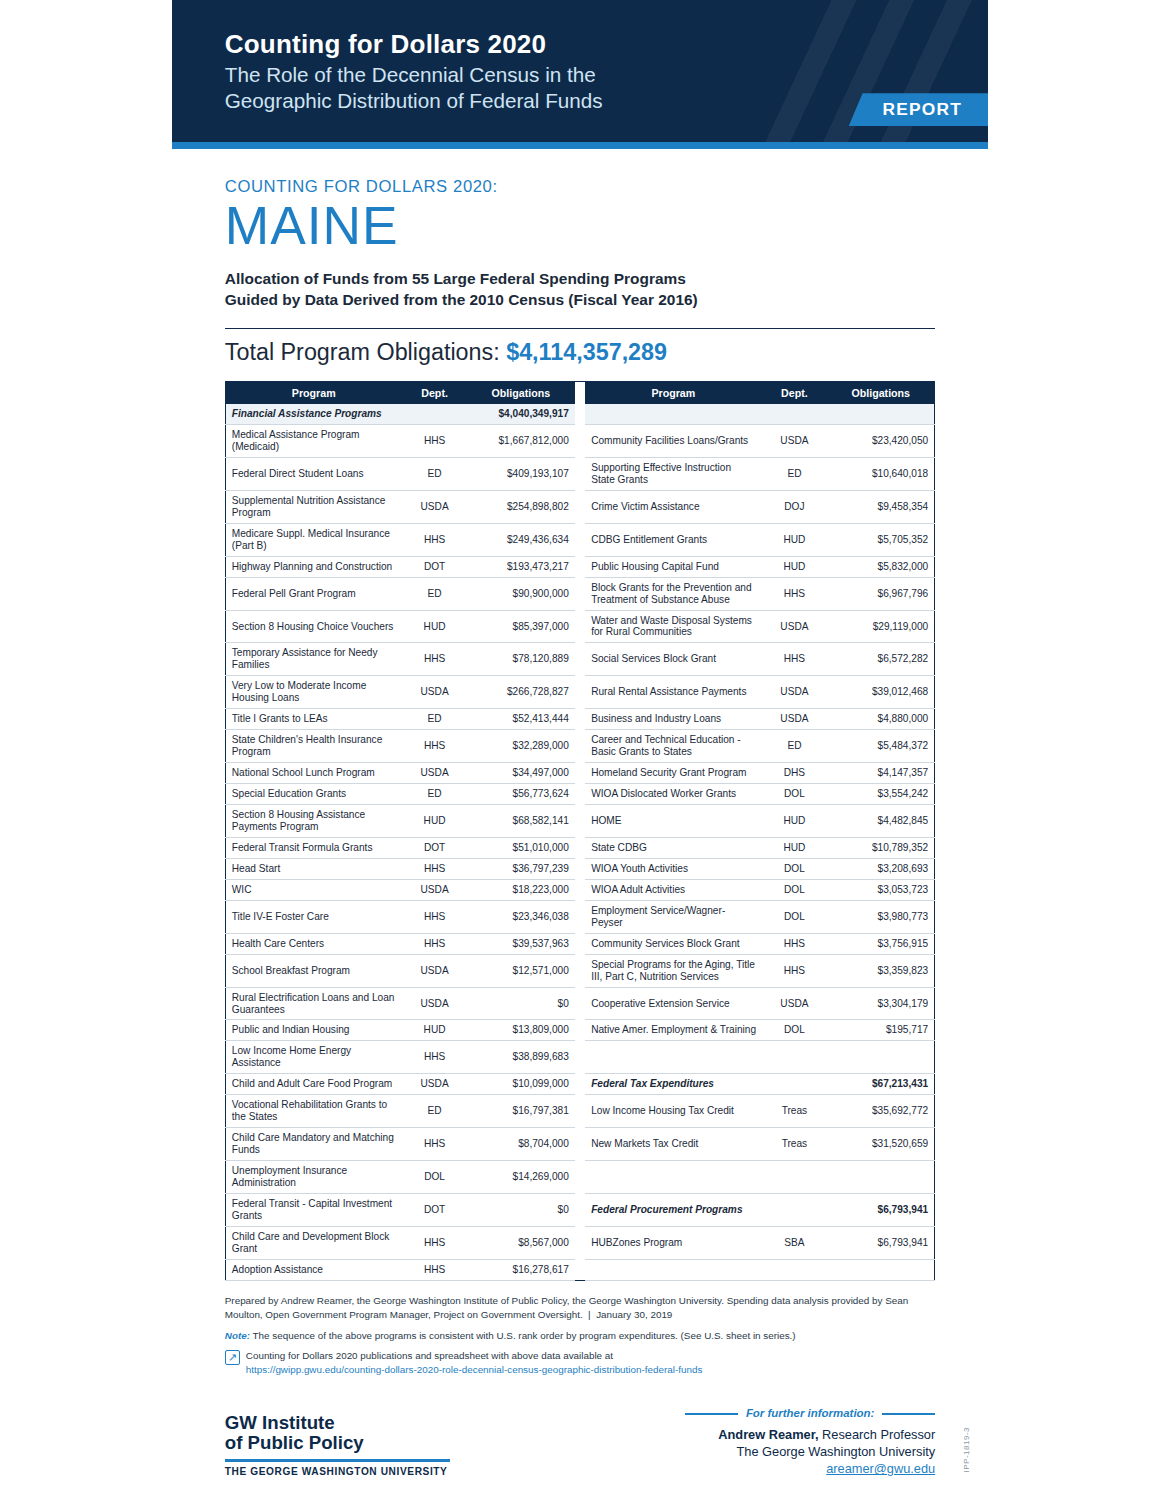Counting for Dollars 2020
The Role of the Decennial Census in the
Geographic Distribution of Federal Funds
REPORT
Counting for Dollars 2020:
Maine
Allocation of Funds from 55 Large Federal Spending Programs
Guided by Data Derived from the 2010 Census (Fiscal Year 2016)
Total Program Obligations: $4,114,357,289
| Program | Dept. | Obligations | | Program | Dept. | Obligations |
| --- | --- | --- | --- | --- | --- | --- |
| Financial Assistance Programs | | $4,040,349,917 | | | | |
| Medical Assistance Program (Medicaid) | HHS | $1,667,812,000 | | Community Facilities Loans/Grants | USDA | $23,420,050 |
| Federal Direct Student Loans | ED | $409,193,107 | | Supporting Effective Instruction State Grants | ED | $10,640,018 |
| Supplemental Nutrition Assistance Program | USDA | $254,898,802 | | Crime Victim Assistance | DOJ | $9,458,354 |
| Medicare Suppl. Medical Insurance (Part B) | HHS | $249,436,634 | | CDBG Entitlement Grants | HUD | $5,705,352 |
| Highway Planning and Construction | DOT | $193,473,217 | | Public Housing Capital Fund | HUD | $5,832,000 |
| Federal Pell Grant Program | ED | $90,900,000 | | Block Grants for the Prevention and Treatment of Substance Abuse | HHS | $6,967,796 |
| Section 8 Housing Choice Vouchers | HUD | $85,397,000 | | Water and Waste Disposal Systems for Rural Communities | USDA | $29,119,000 |
| Temporary Assistance for Needy Families | HHS | $78,120,889 | | Social Services Block Grant | HHS | $6,572,282 |
| Very Low to Moderate Income Housing Loans | USDA | $266,728,827 | | Rural Rental Assistance Payments | USDA | $39,012,468 |
| Title I Grants to LEAs | ED | $52,413,444 | | Business and Industry Loans | USDA | $4,880,000 |
| State Children's Health Insurance Program | HHS | $32,289,000 | | Career and Technical Education - Basic Grants to States | ED | $5,484,372 |
| National School Lunch Program | USDA | $34,497,000 | | Homeland Security Grant Program | DHS | $4,147,357 |
| Special Education Grants | ED | $56,773,624 | | WIOA Dislocated Worker Grants | DOL | $3,554,242 |
| Section 8 Housing Assistance Payments Program | HUD | $68,582,141 | | HOME | HUD | $4,482,845 |
| Federal Transit Formula Grants | DOT | $51,010,000 | | State CDBG | HUD | $10,789,352 |
| Head Start | HHS | $36,797,239 | | WIOA Youth Activities | DOL | $3,208,693 |
| WIC | USDA | $18,223,000 | | WIOA Adult Activities | DOL | $3,053,723 |
| Title IV-E Foster Care | HHS | $23,346,038 | | Employment Service/Wagner-Peyser | DOL | $3,980,773 |
| Health Care Centers | HHS | $39,537,963 | | Community Services Block Grant | HHS | $3,756,915 |
| School Breakfast Program | USDA | $12,571,000 | | Special Programs for the Aging, Title III, Part C, Nutrition Services | HHS | $3,359,823 |
| Rural Electrification Loans and Loan Guarantees | USDA | $0 | | Cooperative Extension Service | USDA | $3,304,179 |
| Public and Indian Housing | HUD | $13,809,000 | | Native Amer. Employment & Training | DOL | $195,717 |
| Low Income Home Energy Assistance | HHS | $38,899,683 | | | | |
| Child and Adult Care Food Program | USDA | $10,099,000 | | Federal Tax Expenditures | | $67,213,431 |
| Vocational Rehabilitation Grants to the States | ED | $16,797,381 | | Low Income Housing Tax Credit | Treas | $35,692,772 |
| Child Care Mandatory and Matching Funds | HHS | $8,704,000 | | New Markets Tax Credit | Treas | $31,520,659 |
| Unemployment Insurance Administration | DOL | $14,269,000 | | | | |
| Federal Transit - Capital Investment Grants | DOT | $0 | | Federal Procurement Programs | | $6,793,941 |
| Child Care and Development Block Grant | HHS | $8,567,000 | | HUBZones Program | SBA | $6,793,941 |
| Adoption Assistance | HHS | $16,278,617 | | | | |
Prepared by Andrew Reamer, the George Washington Institute of Public Policy, the George Washington University. Spending data analysis provided by Sean Moulton, Open Government Program Manager, Project on Government Oversight. | January 30, 2019
Note: The sequence of the above programs is consistent with U.S. rank order by program expenditures. (See U.S. sheet in series.)
↗
Counting for Dollars 2020 publications and spreadsheet with above data available at
https://gwipp.gwu.edu/counting-dollars-2020-role-decennial-census-geographic-distribution-federal-funds
GW Institute
of Public Policy
THE GEORGE WASHINGTON UNIVERSITY
For further information:
Andrew Reamer, Research Professor
The George Washington University
areamer@gwu.edu
IPP-1819-3